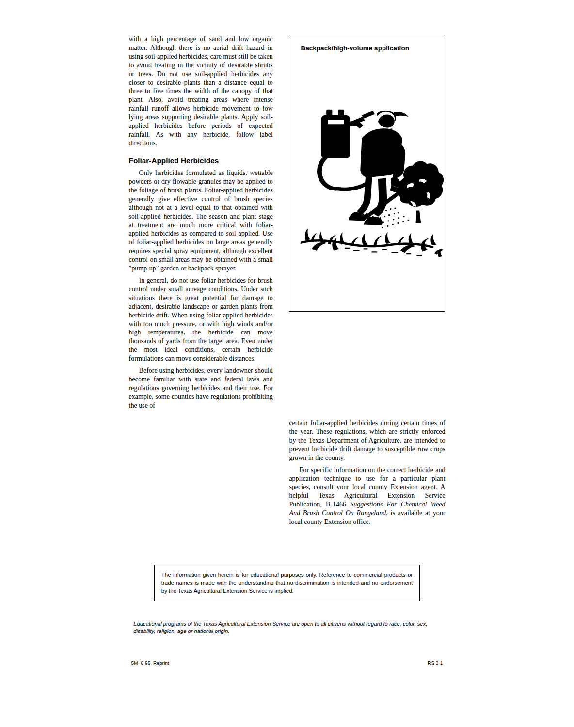with a high percentage of sand and low organic matter. Although there is no aerial drift hazard in using soil-applied herbicides, care must still be taken to avoid treating in the vicinity of desirable shrubs or trees. Do not use soil-applied herbicides any closer to desirable plants than a distance equal to three to five times the width of the canopy of that plant. Also, avoid treating areas where intense rainfall runoff allows herbicide movement to low lying areas supporting desirable plants. Apply soil-applied herbicides before periods of expected rainfall. As with any herbicide, follow label directions.
Foliar-Applied Herbicides
Only herbicides formulated as liquids, wettable powders or dry flowable granules may be applied to the foliage of brush plants. Foliar-applied herbicides generally give effective control of brush species although not at a level equal to that obtained with soil-applied herbicides. The season and plant stage at treatment are much more critical with foliar-applied herbicides as compared to soil applied. Use of foliar-applied herbicides on large areas generally requires special spray equipment, although excellent control on small areas may be obtained with a small "pump-up" garden or backpack sprayer.
In general, do not use foliar herbicides for brush control under small acreage conditions. Under such situations there is great potential for damage to adjacent, desirable landscape or garden plants from herbicide drift. When using foliar-applied herbicides with too much pressure, or with high winds and/or high temperatures, the herbicide can move thousands of yards from the target area. Even under the most ideal conditions, certain herbicide formulations can move considerable distances.
Before using herbicides, every landowner should become familiar with state and federal laws and regulations governing herbicides and their use. For example, some counties have regulations prohibiting the use of
Backpack/high-volume application
certain foliar-applied herbicides during certain times of the year. These regulations, which are strictly enforced by the Texas Department of Agriculture, are intended to prevent herbicide drift damage to susceptible row crops grown in the county.
For specific information on the correct herbicide and application technique to use for a particular plant species, consult your local county Extension agent. A helpful Texas Agricultural Extension Service Publication, B-1466 Suggestions For Chemical Weed And Brush Control On Rangeland, is available at your local county Extension office.
The information given herein is for educational purposes only. Reference to commercial products or trade names is made with the understanding that no discrimination is intended and no endorsement by the Texas Agricultural Extension Service is implied.
Educational programs of the Texas Agricultural Extension Service are open to all citizens without regard to race, color, sex, disability, religion, age or national origin.
5M–6-95, Reprint RS 3-1